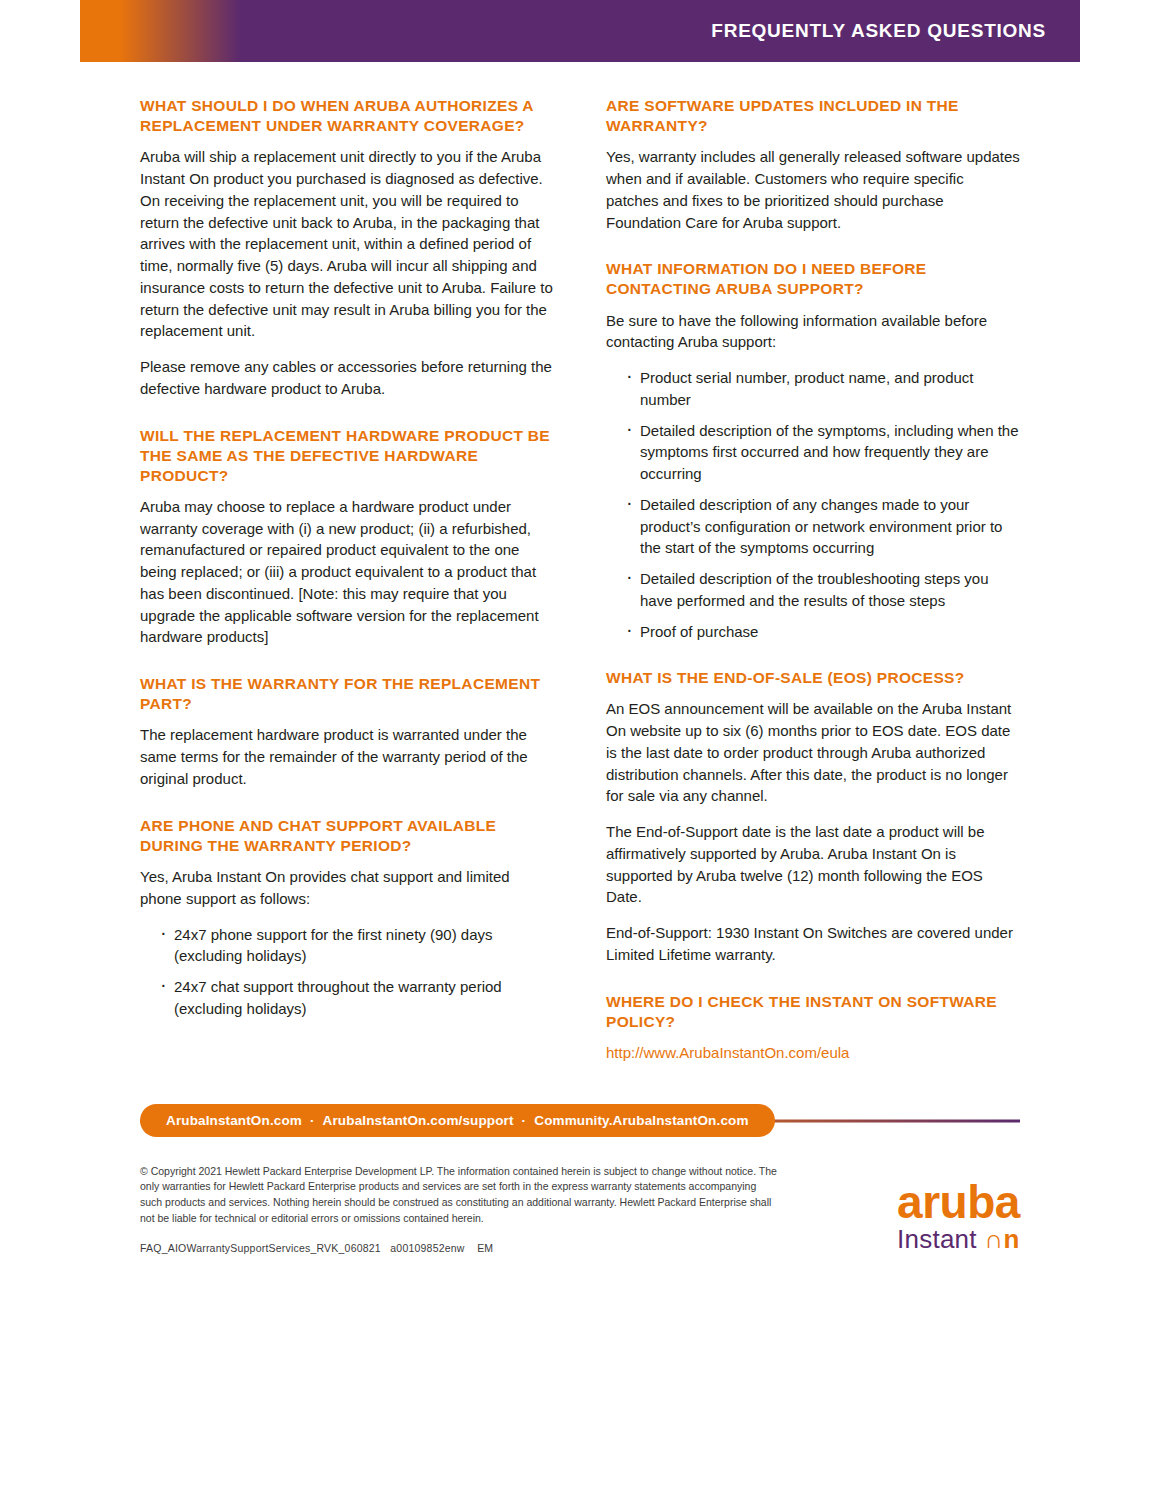Frequently Asked Questions
What should I do when Aruba authorizes a replacement under warranty coverage?
Aruba will ship a replacement unit directly to you if the Aruba Instant On product you purchased is diagnosed as defective. On receiving the replacement unit, you will be required to return the defective unit back to Aruba, in the packaging that arrives with the replacement unit, within a defined period of time, normally five (5) days. Aruba will incur all shipping and insurance costs to return the defective unit to Aruba. Failure to return the defective unit may result in Aruba billing you for the replacement unit.
Please remove any cables or accessories before returning the defective hardware product to Aruba.
Will the replacement hardware product be the same as the defective hardware product?
Aruba may choose to replace a hardware product under warranty coverage with (i) a new product; (ii) a refurbished, remanufactured or repaired product equivalent to the one being replaced; or (iii) a product equivalent to a product that has been discontinued. [Note: this may require that you upgrade the applicable software version for the replacement hardware products]
What is the warranty for the replacement part?
The replacement hardware product is warranted under the same terms for the remainder of the warranty period of the original product.
Are phone and chat support available during the warranty period?
Yes, Aruba Instant On provides chat support and limited phone support as follows:
24x7 phone support for the first ninety (90) days (excluding holidays)
24x7 chat support throughout the warranty period (excluding holidays)
Are software updates included in the warranty?
Yes, warranty includes all generally released software updates when and if available. Customers who require specific patches and fixes to be prioritized should purchase Foundation Care for Aruba support.
What information do I need before contacting Aruba support?
Be sure to have the following information available before contacting Aruba support:
Product serial number, product name, and product number
Detailed description of the symptoms, including when the symptoms first occurred and how frequently they are occurring
Detailed description of any changes made to your product’s configuration or network environment prior to the start of the symptoms occurring
Detailed description of the troubleshooting steps you have performed and the results of those steps
Proof of purchase
What is the end-of-sale (EOS) process?
An EOS announcement will be available on the Aruba Instant On website up to six (6) months prior to EOS date. EOS date is the last date to order product through Aruba authorized distribution channels. After this date, the product is no longer for sale via any channel.
The End-of-Support date is the last date a product will be affirmatively supported by Aruba. Aruba Instant On is supported by Aruba twelve (12) month following the EOS Date.
End-of-Support: 1930 Instant On Switches are covered under Limited Lifetime warranty.
Where do I check the Instant On software policy?
http://www.ArubaInstantOn.com/eula
ArubaInstantOn.com·ArubaInstantOn.com/support·Community.ArubaInstantOn.com
© Copyright 2021 Hewlett Packard Enterprise Development LP. The information contained herein is subject to change without notice. The only warranties for Hewlett Packard Enterprise products and services are set forth in the express warranty statements accompanying such products and services. Nothing herein should be construed as constituting an additional warranty. Hewlett Packard Enterprise shall not be liable for technical or editorial errors or omissions contained herein.
FAQ_AIOWarrantySupportServices_RVK_060821 a00109852enw EM
aruba
Instant ∩n